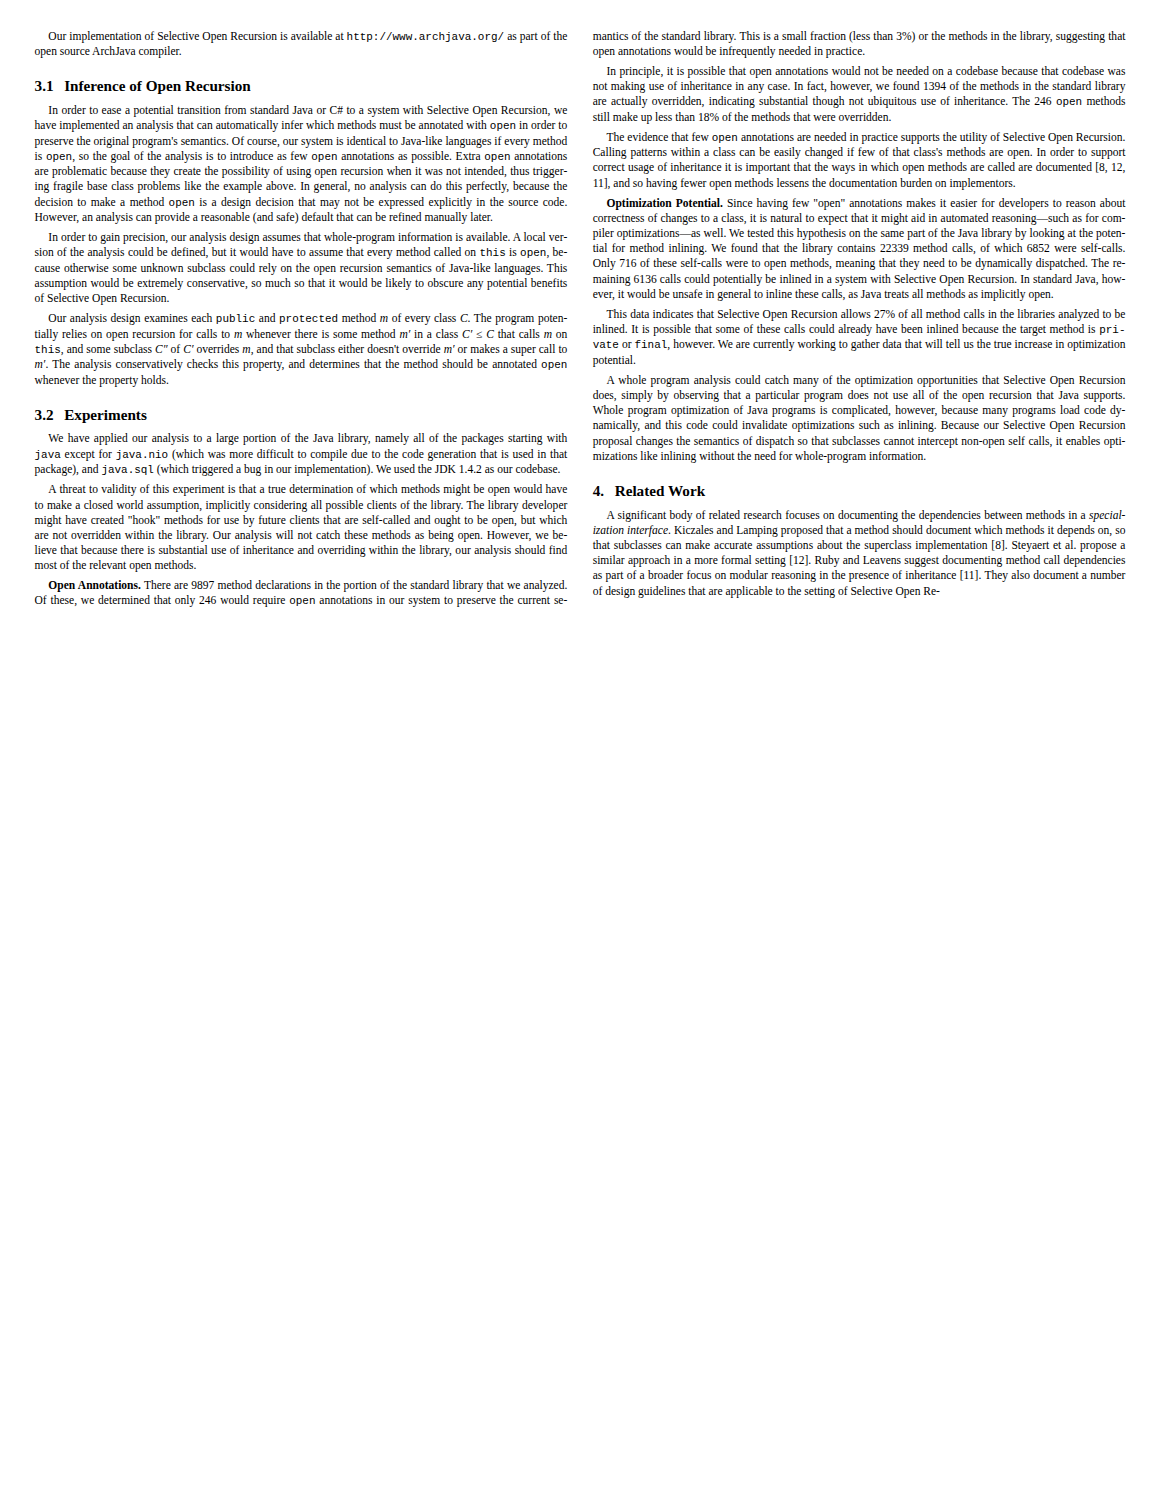Our implementation of Selective Open Recursion is available at http://www.archjava.org/ as part of the open source ArchJava compiler.
3.1 Inference of Open Recursion
In order to ease a potential transition from standard Java or C# to a system with Selective Open Recursion, we have implemented an analysis that can automatically infer which methods must be annotated with open in order to preserve the original program's semantics. Of course, our system is identical to Java-like languages if every method is open, so the goal of the analysis is to introduce as few open annotations as possible. Extra open annotations are problematic because they create the possibility of using open recursion when it was not intended, thus triggering fragile base class problems like the example above. In general, no analysis can do this perfectly, because the decision to make a method open is a design decision that may not be expressed explicitly in the source code. However, an analysis can provide a reasonable (and safe) default that can be refined manually later.
In order to gain precision, our analysis design assumes that whole-program information is available. A local version of the analysis could be defined, but it would have to assume that every method called on this is open, because otherwise some unknown subclass could rely on the open recursion semantics of Java-like languages. This assumption would be extremely conservative, so much so that it would be likely to obscure any potential benefits of Selective Open Recursion.
Our analysis design examines each public and protected method m of every class C. The program potentially relies on open recursion for calls to m whenever there is some method m′ in a class C′ ≤ C that calls m on this, and some subclass C″ of C′ overrides m, and that subclass either doesn't override m′ or makes a super call to m′. The analysis conservatively checks this property, and determines that the method should be annotated open whenever the property holds.
3.2 Experiments
We have applied our analysis to a large portion of the Java library, namely all of the packages starting with java except for java.nio (which was more difficult to compile due to the code generation that is used in that package), and java.sql (which triggered a bug in our implementation). We used the JDK 1.4.2 as our codebase.
A threat to validity of this experiment is that a true determination of which methods might be open would have to make a closed world assumption, implicitly considering all possible clients of the library. The library developer might have created "hook" methods for use by future clients that are self-called and ought to be open, but which are not overridden within the library. Our analysis will not catch these methods as being open. However, we believe that because there is substantial use of inheritance and overriding within the library, our analysis should find most of the relevant open methods.
Open Annotations. There are 9897 method declarations in the portion of the standard library that we analyzed. Of these, we determined that only 246 would require open annotations in our system to preserve the current semantics of the standard library. This is a small fraction (less than 3%) or the methods in the library, suggesting that open annotations would be infrequently needed in practice.
In principle, it is possible that open annotations would not be needed on a codebase because that codebase was not making use of inheritance in any case. In fact, however, we found 1394 of the methods in the standard library are actually overridden, indicating substantial though not ubiquitous use of inheritance. The 246 open methods still make up less than 18% of the methods that were overridden.
The evidence that few open annotations are needed in practice supports the utility of Selective Open Recursion. Calling patterns within a class can be easily changed if few of that class's methods are open. In order to support correct usage of inheritance it is important that the ways in which open methods are called are documented [8, 12, 11], and so having fewer open methods lessens the documentation burden on implementors.
Optimization Potential. Since having few "open" annotations makes it easier for developers to reason about correctness of changes to a class, it is natural to expect that it might aid in automated reasoning—such as for compiler optimizations—as well. We tested this hypothesis on the same part of the Java library by looking at the potential for method inlining. We found that the library contains 22339 method calls, of which 6852 were self-calls. Only 716 of these self-calls were to open methods, meaning that they need to be dynamically dispatched. The remaining 6136 calls could potentially be inlined in a system with Selective Open Recursion. In standard Java, however, it would be unsafe in general to inline these calls, as Java treats all methods as implicitly open.
This data indicates that Selective Open Recursion allows 27% of all method calls in the libraries analyzed to be inlined. It is possible that some of these calls could already have been inlined because the target method is private or final, however. We are currently working to gather data that will tell us the true increase in optimization potential.
A whole program analysis could catch many of the optimization opportunities that Selective Open Recursion does, simply by observing that a particular program does not use all of the open recursion that Java supports. Whole program optimization of Java programs is complicated, however, because many programs load code dynamically, and this code could invalidate optimizations such as inlining. Because our Selective Open Recursion proposal changes the semantics of dispatch so that subclasses cannot intercept non-open self calls, it enables optimizations like inlining without the need for whole-program information.
4. Related Work
A significant body of related research focuses on documenting the dependencies between methods in a specialization interface. Kiczales and Lamping proposed that a method should document which methods it depends on, so that subclasses can make accurate assumptions about the superclass implementation [8]. Steyaert et al. propose a similar approach in a more formal setting [12]. Ruby and Leavens suggest documenting method call dependencies as part of a broader focus on modular reasoning in the presence of inheritance [11]. They also document a number of design guidelines that are applicable to the setting of Selective Open Re-